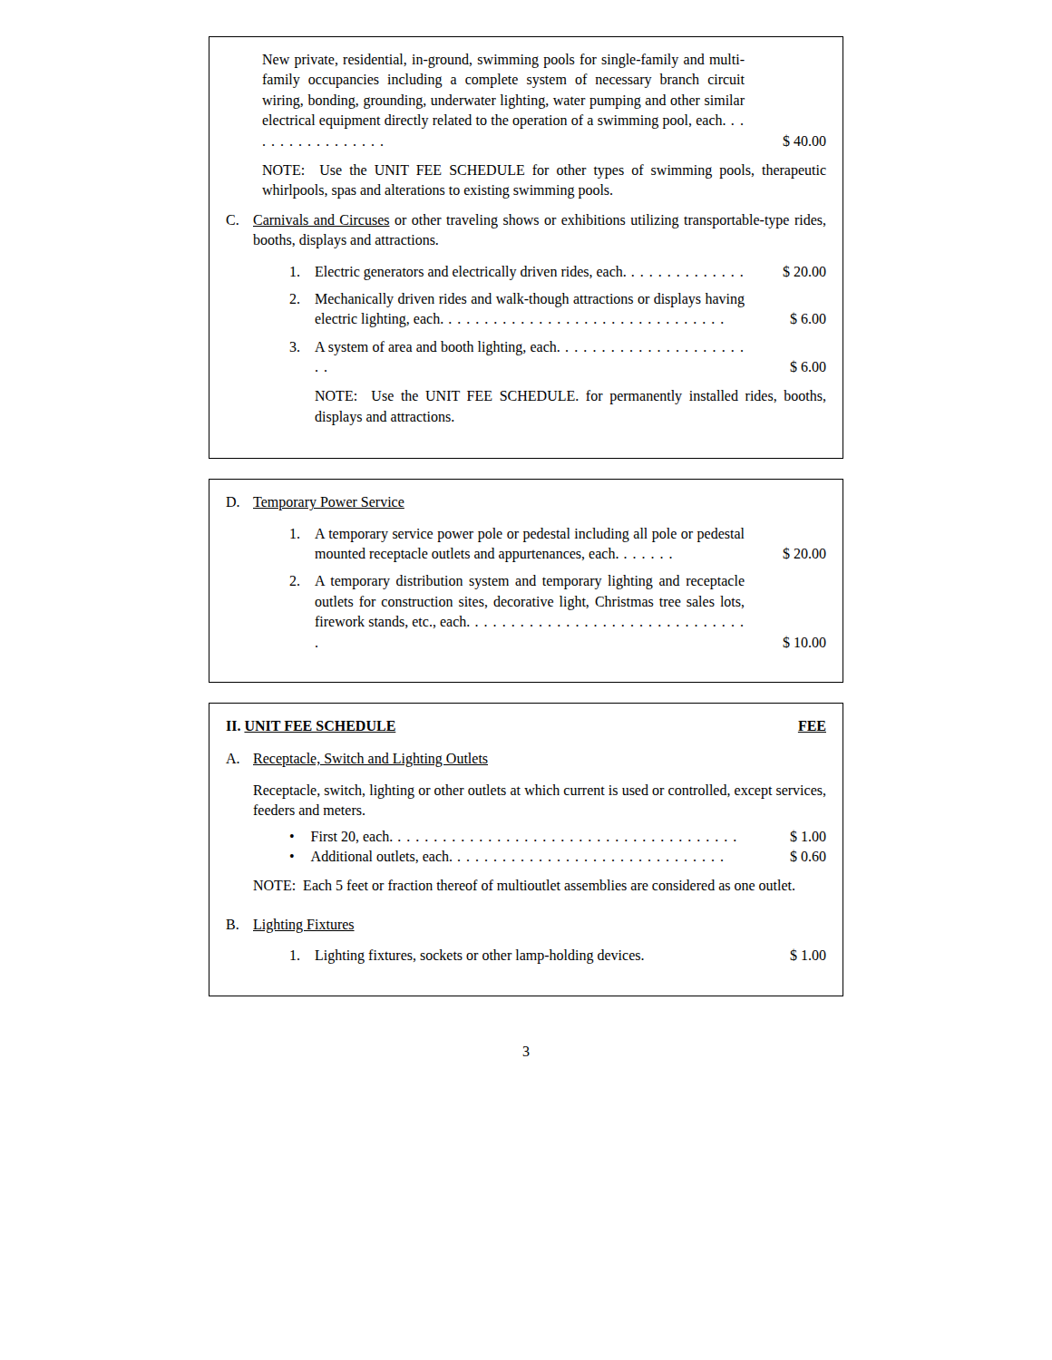New private, residential, in-ground, swimming pools for single-family and multi-family occupancies including a complete system of necessary branch circuit wiring, bonding, grounding, underwater lighting, water pumping and other similar electrical equipment directly related to the operation of a swimming pool, each. . . . . . . . . . . . . . . . .
$ 40.00
NOTE: Use the UNIT FEE SCHEDULE for other types of swimming pools, therapeutic whirlpools, spas and alterations to existing swimming pools.
C.
Carnivals and Circuses or other traveling shows or exhibitions utilizing transportable-type rides, booths, displays and attractions.
1.
Electric generators and electrically driven rides, each. . . . . . . . . . . . . .
$ 20.00
2.
Mechanically driven rides and walk-though attractions or displays having electric lighting, each. . . . . . . . . . . . . . . . . . . . . . . . . . . . . . . .
$ 6.00
3.
A system of area and booth lighting, each. . . . . . . . . . . . . . . . . . . . . . .
$ 6.00
NOTE: Use the UNIT FEE SCHEDULE. for permanently installed rides, booths, displays and attractions.
D.
Temporary Power Service
1.
A temporary service power pole or pedestal including all pole or pedestal mounted receptacle outlets and appurtenances, each. . . . . . .
$ 20.00
2.
A temporary distribution system and temporary lighting and receptacle outlets for construction sites, decorative light, Christmas tree sales lots, firework stands, etc., each. . . . . . . . . . . . . . . . . . . . . . . . . . . . . . . .
$ 10.00
II. UNIT FEE SCHEDULE
FEE
A.
Receptacle, Switch and Lighting Outlets
Receptacle, switch, lighting or other outlets at which current is used or controlled, except services, feeders and meters.
First 20, each. . . . . . . . . . . . . . . . . . . . . . . . . . . . . . . . . . . . . . . $ 1.00
Additional outlets, each. . . . . . . . . . . . . . . . . . . . . . . . . . . . . . . $ 0.60
NOTE: Each 5 feet or fraction thereof of multioutlet assemblies are considered as one outlet.
B.
Lighting Fixtures
1.
Lighting fixtures, sockets or other lamp-holding devices.
$ 1.00
3